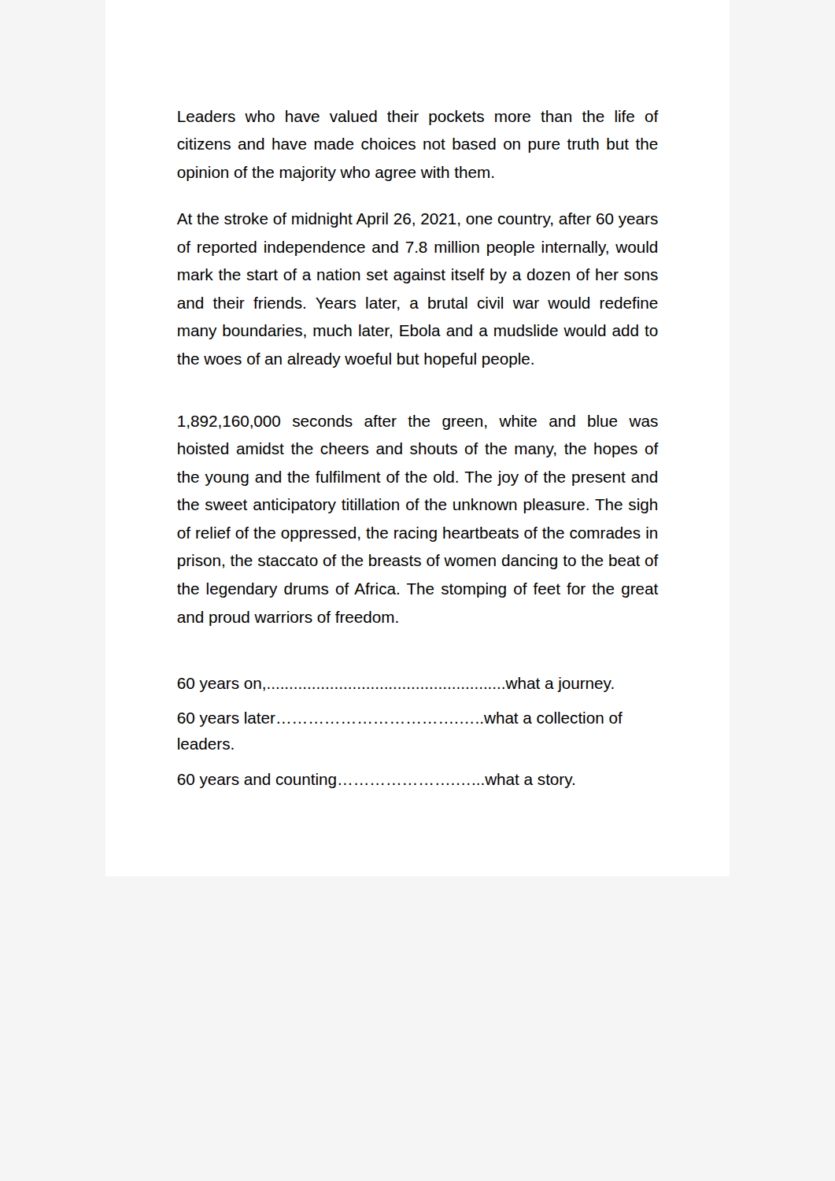Leaders who have valued their pockets more than the life of citizens and have made choices not based on pure truth but the opinion of the majority who agree with them.
At the stroke of midnight April 26, 2021, one country, after 60 years of reported independence and 7.8 million people internally, would mark the start of a nation set against itself by a dozen of her sons and their friends. Years later, a brutal civil war would redefine many boundaries, much later, Ebola and a mudslide would add to the woes of an already woeful but hopeful people.
1,892,160,000 seconds after the green, white and blue was hoisted amidst the cheers and shouts of the many, the hopes of the young and the fulfilment of the old. The joy of the present and the sweet anticipatory titillation of the unknown pleasure. The sigh of relief of the oppressed, the racing heartbeats of the comrades in prison, the staccato of the breasts of women dancing to the beat of the legendary drums of Africa. The stomping of feet for the great and proud warriors of freedom.
60 years on,.....................................................what a journey.
60 years later…………………………….…..what a collection of leaders.
60 years and counting………………….…...what a story.